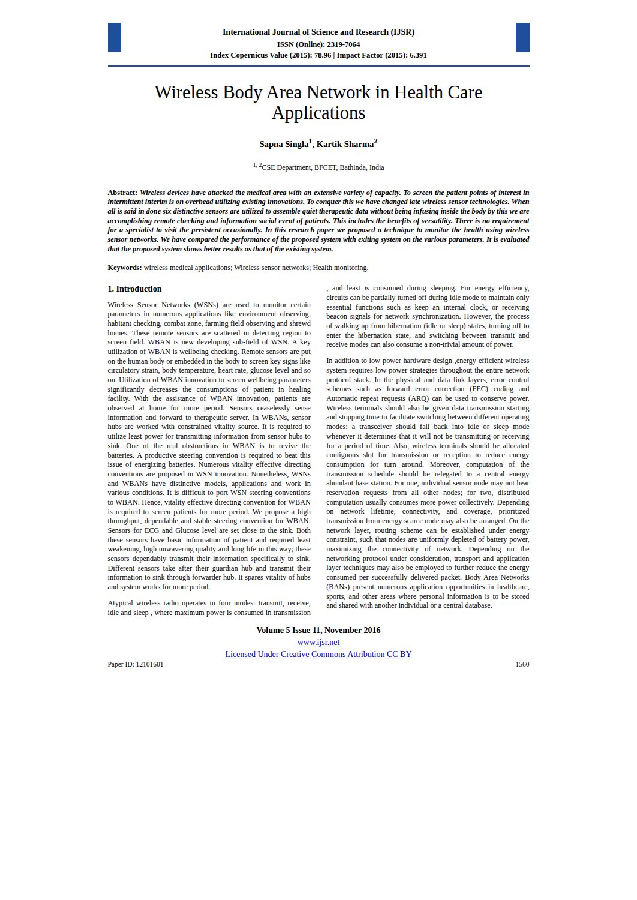International Journal of Science and Research (IJSR)
ISSN (Online): 2319-7064
Index Copernicus Value (2015): 78.96 | Impact Factor (2015): 6.391
Wireless Body Area Network in Health Care Applications
Sapna Singla1, Kartik Sharma2
1, 2CSE Department, BFCET, Bathinda, India
Abstract: Wireless devices have attacked the medical area with an extensive variety of capacity. To screen the patient points of interest in intermittent interim is on overhead utilizing existing innovations. To conquer this we have changed late wireless sensor technologies. When all is said in done six distinctive sensors are utilized to assemble quiet therapeutic data without being infusing inside the body by this we are accomplishing remote checking and information social event of patients. This includes the benefits of versatility. There is no requirement for a specialist to visit the persistent occasionally. In this research paper we proposed a technique to monitor the health using wireless sensor networks. We have compared the performance of the proposed system with exiting system on the various parameters. It is evaluated that the proposed system shows better results as that of the existing system.
Keywords: wireless medical applications; Wireless sensor networks; Health monitoring.
1. Introduction
Wireless Sensor Networks (WSNs) are used to monitor certain parameters in numerous applications like environment observing, habitant checking, combat zone, farming field observing and shrewd homes. These remote sensors are scattered in detecting region to screen field. WBAN is new developing sub-field of WSN. A key utilization of WBAN is wellbeing checking. Remote sensors are put on the human body or embedded in the body to screen key signs like circulatory strain, body temperature, heart rate, glucose level and so on. Utilization of WBAN innovation to screen wellbeing parameters significantly decreases the consumptions of patient in healing facility. With the assistance of WBAN innovation, patients are observed at home for more period. Sensors ceaselessly sense information and forward to therapeutic server. In WBANs, sensor hubs are worked with constrained vitality source. It is required to utilize least power for transmitting information from sensor hubs to sink. One of the real obstructions in WBAN is to revive the batteries. A productive steering convention is required to beat this issue of energizing batteries. Numerous vitality effective directing conventions are proposed in WSN innovation. Nonetheless, WSNs and WBANs have distinctive models, applications and work in various conditions. It is difficult to port WSN steering conventions to WBAN. Hence, vitality effective directing convention for WBAN is required to screen patients for more period. We propose a high throughput, dependable and stable steering convention for WBAN. Sensors for ECG and Glucose level are set close to the sink. Both these sensors have basic information of patient and required least weakening, high unwavering quality and long life in this way; these sensors dependably transmit their information specifically to sink. Different sensors take after their guardian hub and transmit their information to sink through forwarder hub. It spares vitality of hubs and system works for more period.
Atypical wireless radio operates in four modes: transmit, receive, idle and sleep , where maximum power is consumed in transmission , and least is consumed during sleeping. For energy efficiency, circuits can be partially turned off during idle mode to maintain only essential functions such as keep an internal clock, or receiving beacon signals for network synchronization. However, the process of walking up from hibernation (idle or sleep) states, turning off to enter the hibernation state, and switching between transmit and receive modes can also consume a non-trivial amount of power.
In addition to low-power hardware design ,energy-efficient wireless system requires low power strategies throughout the entire network protocol stack. In the physical and data link layers, error control schemes such as forward error correction (FEC) coding and Automatic repeat requests (ARQ) can be used to conserve power. Wireless terminals should also be given data transmission starting and stopping time to facilitate switching between different operating modes: a transceiver should fall back into idle or sleep mode whenever it determines that it will not be transmitting or receiving for a period of time. Also, wireless terminals should be allocated contiguous slot for transmission or reception to reduce energy consumption for turn around. Moreover, computation of the transmission schedule should be relegated to a central energy abundant base station. For one, individual sensor node may not hear reservation requests from all other nodes; for two, distributed computation usually consumes more power collectively. Depending on network lifetime, connectivity, and coverage, prioritized transmission from energy scarce node may also be arranged. On the network layer, routing scheme can be established under energy constraint, such that nodes are uniformly depleted of battery power, maximizing the connectivity of network. Depending on the networking protocol under consideration, transport and application layer techniques may also be employed to further reduce the energy consumed per successfully delivered packet. Body Area Networks (BANs) present numerous application opportunities in healthcare, sports, and other areas where personal information is to be stored and shared with another individual or a central database.
Volume 5 Issue 11, November 2016
www.ijsr.net
Licensed Under Creative Commons Attribution CC BY
Paper ID: 12101601 1560